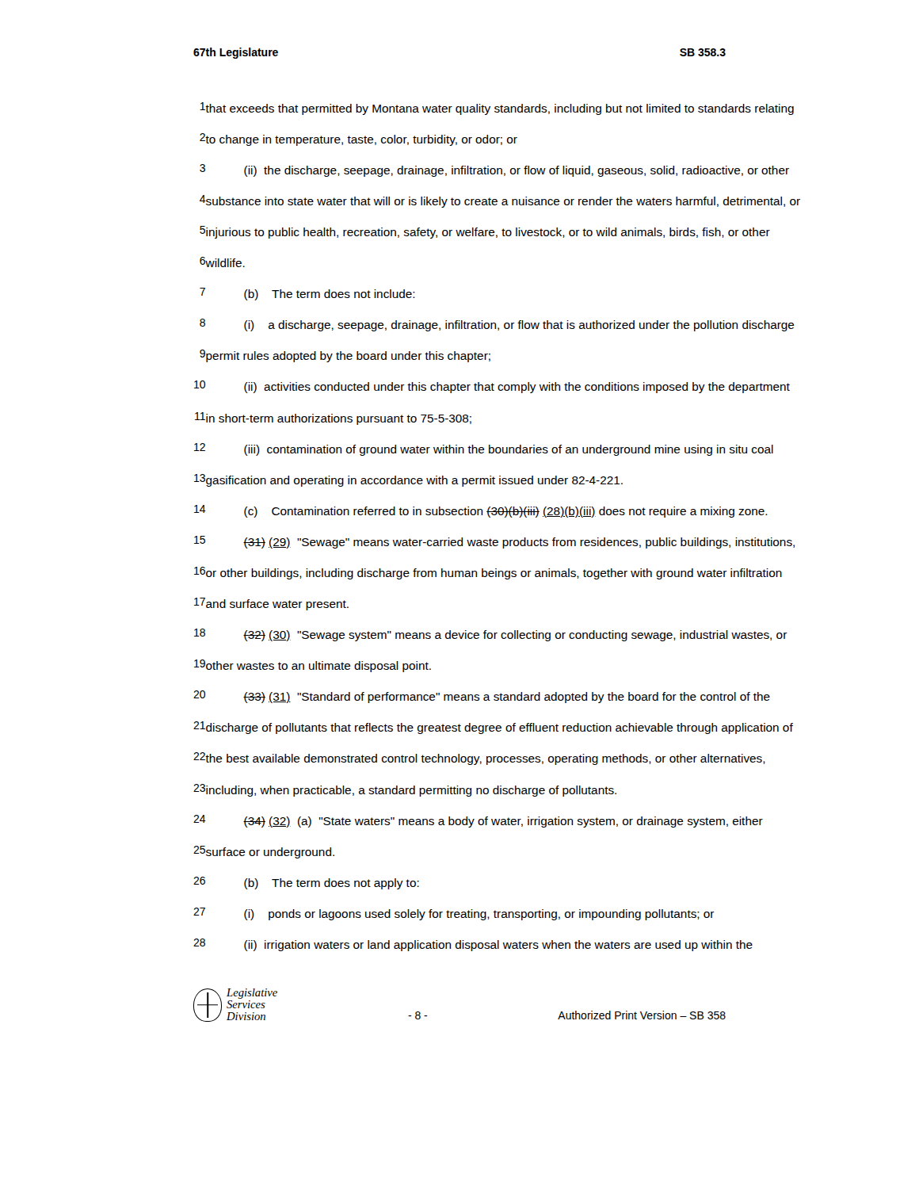67th Legislature
SB 358.3
| 1 | that exceeds that permitted by Montana water quality standards, including but not limited to standards relating |
| 2 | to change in temperature, taste, color, turbidity, or odor; or |
| 3 | (ii) the discharge, seepage, drainage, infiltration, or flow of liquid, gaseous, solid, radioactive, or other |
| 4 | substance into state water that will or is likely to create a nuisance or render the waters harmful, detrimental, or |
| 5 | injurious to public health, recreation, safety, or welfare, to livestock, or to wild animals, birds, fish, or other |
| 6 | wildlife. |
| 7 | (b) The term does not include: |
| 8 | (i) a discharge, seepage, drainage, infiltration, or flow that is authorized under the pollution discharge |
| 9 | permit rules adopted by the board under this chapter; |
| 10 | (ii) activities conducted under this chapter that comply with the conditions imposed by the department |
| 11 | in short-term authorizations pursuant to 75-5-308; |
| 12 | (iii) contamination of ground water within the boundaries of an underground mine using in situ coal |
| 13 | gasification and operating in accordance with a permit issued under 82-4-221. |
| 14 | (c) Contamination referred to in subsection (30)(b)(iii) (28)(b)(iii) does not require a mixing zone. |
| 15 | (31) (29) "Sewage" means water-carried waste products from residences, public buildings, institutions, |
| 16 | or other buildings, including discharge from human beings or animals, together with ground water infiltration |
| 17 | and surface water present. |
| 18 | (32) (30) "Sewage system" means a device for collecting or conducting sewage, industrial wastes, or |
| 19 | other wastes to an ultimate disposal point. |
| 20 | (33) (31) "Standard of performance" means a standard adopted by the board for the control of the |
| 21 | discharge of pollutants that reflects the greatest degree of effluent reduction achievable through application of |
| 22 | the best available demonstrated control technology, processes, operating methods, or other alternatives, |
| 23 | including, when practicable, a standard permitting no discharge of pollutants. |
| 24 | (34) (32) (a) "State waters" means a body of water, irrigation system, or drainage system, either |
| 25 | surface or underground. |
| 26 | (b) The term does not apply to: |
| 27 | (i) ponds or lagoons used solely for treating, transporting, or impounding pollutants; or |
| 28 | (ii) irrigation waters or land application disposal waters when the waters are used up within the |
Legislative Services Division
- 8 -
Authorized Print Version – SB 358